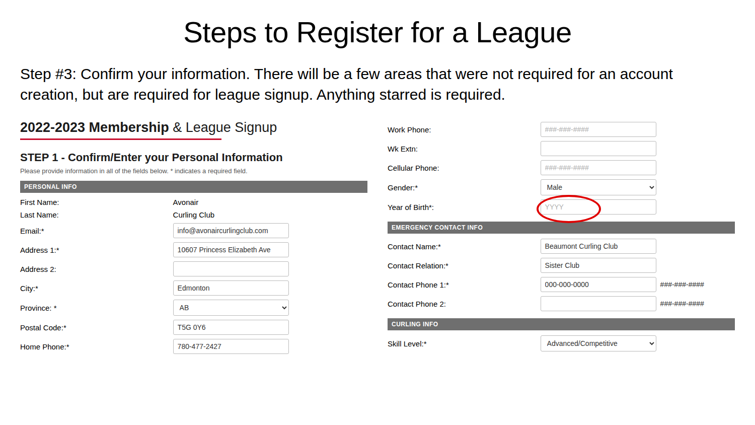Steps to Register for a League
Step #3: Confirm your information. There will be a few areas that were not required for an account creation, but are required for league signup. Anything starred is required.
2022-2023 Membership & League Signup
STEP 1 - Confirm/Enter your Personal Information
Please provide information in all of the fields below. * indicates a required field.
PERSONAL INFO
| First Name: | Avonair |
| Last Name: | Curling Club |
| Email: * | |
| Address 1: * | |
| Address 2: | |
| City: * | |
| Province: * | AB BC SK MB ON |
| Postal Code: * | |
| Home Phone: * | |
| Work Phone: | |
| Wk Extn: | |
| Cellular Phone: | |
| Gender: * | Male Female Other |
| Year of Birth * : | |
EMERGENCY CONTACT INFO
| Contact Name: * | |
| Contact Relation: * | |
| Contact Phone 1: * | ###-###-#### |
| Contact Phone 2: | ###-###-#### |
CURLING INFO
| Skill Level: * | Advanced/Competitive Intermediate Beginner |